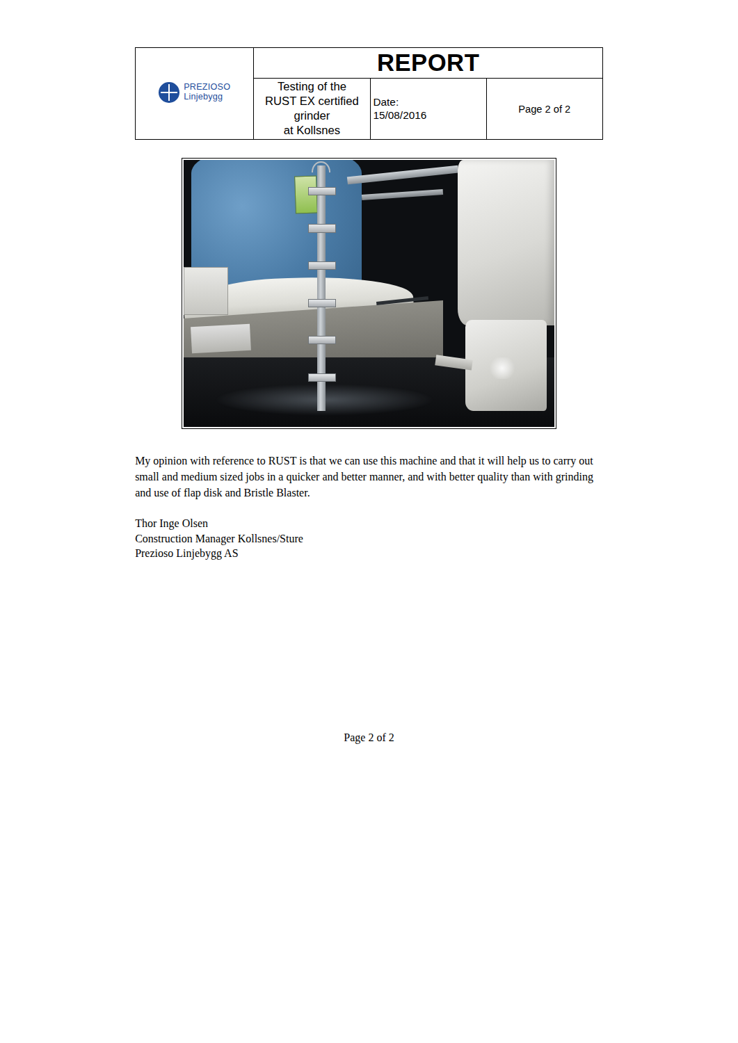| PREZIOSO Linjebygg | REPORT |
| Testing of the RUST EX certified grinder at Kollsnes | Date: 15/08/2016 | Page 2 of 2 |
My opinion with reference to RUST is that we can use this machine and that it will help us to carry out small and medium sized jobs in a quicker and better manner, and with better quality than with grinding and use of flap disk and Bristle Blaster.
Thor Inge Olsen
Construction Manager Kollsnes/Sture
Prezioso Linjebygg AS
Page 2 of 2